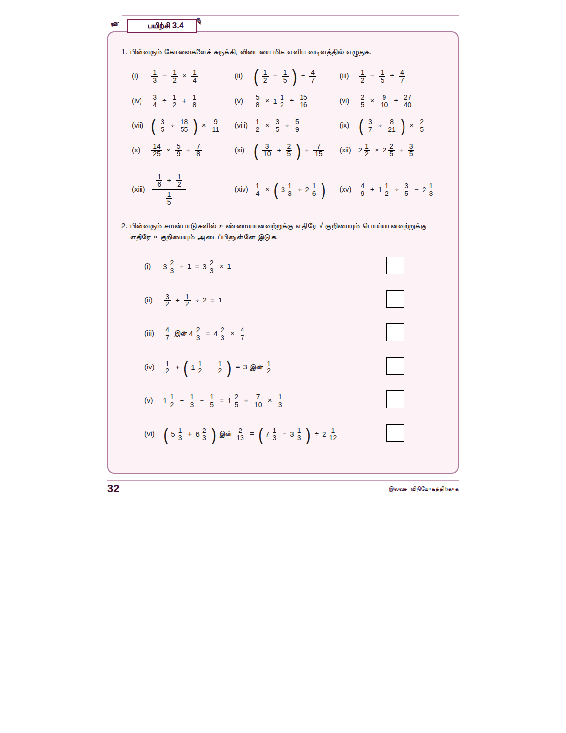☞ பயிற்சி 3.4 ✎
பின்வரும் கோவைகளைச் சுருக்கி, விடையை மிக எளிய வடிவத்தில் எழுதுக.
| (i) 1 3 − 1 2 × 1 4 | (ii) ( 1 2 − 1 5 ) ÷ 4 7 | (iii) 1 2 − 1 5 ÷ 4 7 |
| (iv) 3 4 ÷ 1 2 + 1 8 | (v) 5 8 × 1 1 2 ÷ 15 16 | (vi) 2 5 × 9 10 ÷ 27 40 |
| (vii) ( 3 5 ÷ 18 55 ) × 9 11 | (viii) 1 2 × 3 5 ÷ 5 9 | (ix) ( 3 7 ÷ 8 21 ) × 2 5 |
| (x) 14 25 × 5 9 ÷ 7 8 | (xi) ( 3 10 + 2 5 ) ÷ 7 15 | (xii) 2 1 2 × 2 2 5 ÷ 3 5 |
| (xiii) 1 6 + 1 2 1 5 | (xiv) 1 4 × ( 3 1 3 ÷ 2 1 6 ) | (xv) 4 9 + 1 1 2 ÷ 3 5 − 2 1 3 |
பின்வரும் சமன்பாடுகளில் உண்மையானவற்றுக்கு எதிரே √ குறியையும் பொய்யானவற்றுக்கு எதிரே × குறியையும் அடைப்பினுள்ளே இடுக.
| (i) 3 2 3 ÷ 1 = 3 2 3 × 1 | |
| (ii) 3 2 + 1 2 ÷ 2 = 1 | |
| (iii) 4 7 இன் 4 2 3 = 4 2 3 × 4 7 | |
| (iv) 1 2 + ( 1 1 2 − 1 2 ) = 3 இன் 1 2 | |
| (v) 1 1 2 + 1 3 − 1 5 = 1 2 5 ÷ 7 10 × 1 3 | |
| (vi) ( 5 1 3 + 6 2 3 ) இன் 2 13 = ( 7 1 3 − 3 1 3 ) ÷ 2 1 12 | |
32
இலவச விநியோகத்திற்காக